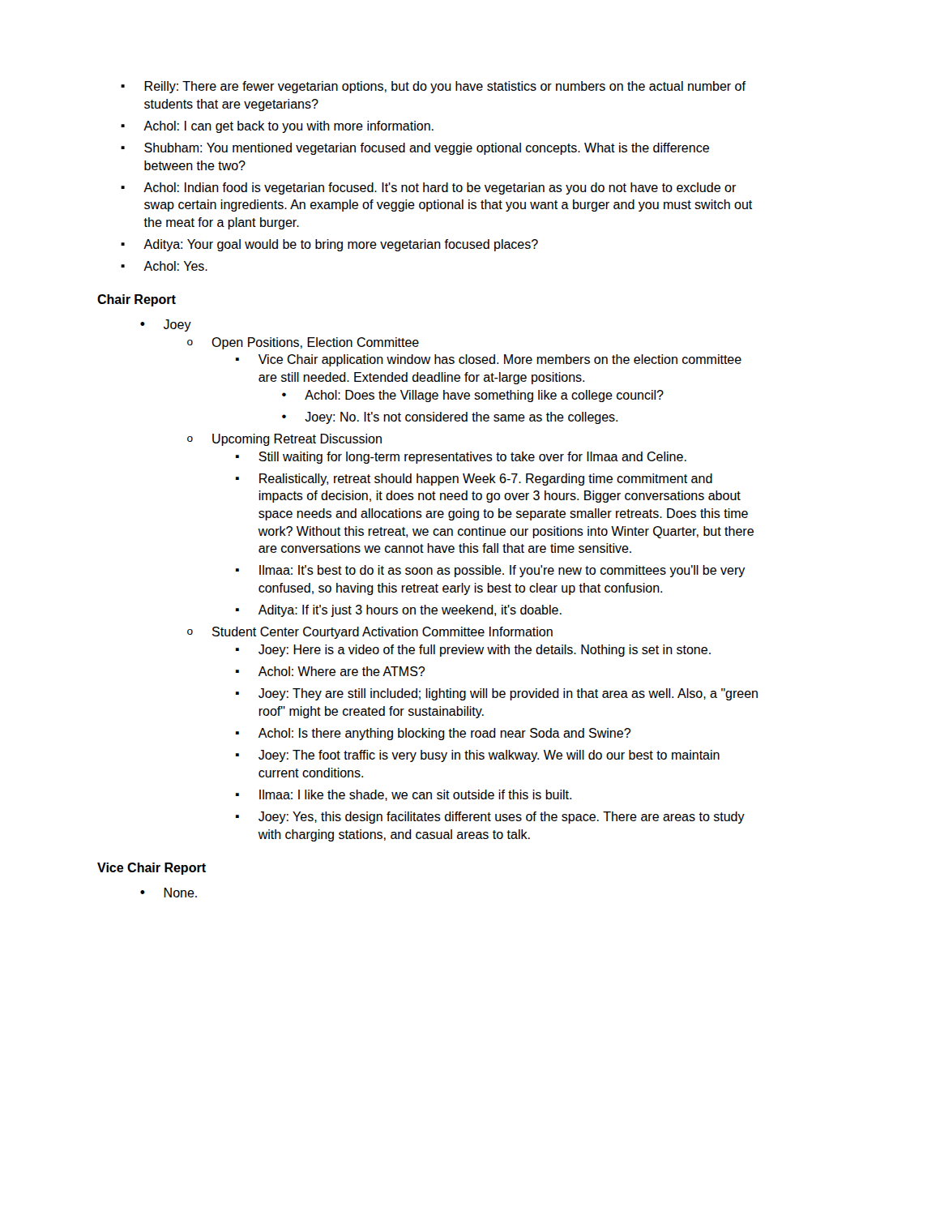Reilly: There are fewer vegetarian options, but do you have statistics or numbers on the actual number of students that are vegetarians?
Achol: I can get back to you with more information.
Shubham: You mentioned vegetarian focused and veggie optional concepts. What is the difference between the two?
Achol: Indian food is vegetarian focused. It's not hard to be vegetarian as you do not have to exclude or swap certain ingredients. An example of veggie optional is that you want a burger and you must switch out the meat for a plant burger.
Aditya: Your goal would be to bring more vegetarian focused places?
Achol: Yes.
Chair Report
Joey
Open Positions, Election Committee
Vice Chair application window has closed. More members on the election committee are still needed. Extended deadline for at-large positions.
Achol: Does the Village have something like a college council?
Joey: No. It's not considered the same as the colleges.
Upcoming Retreat Discussion
Still waiting for long-term representatives to take over for Ilmaa and Celine.
Realistically, retreat should happen Week 6-7. Regarding time commitment and impacts of decision, it does not need to go over 3 hours. Bigger conversations about space needs and allocations are going to be separate smaller retreats. Does this time work? Without this retreat, we can continue our positions into Winter Quarter, but there are conversations we cannot have this fall that are time sensitive.
Ilmaa: It's best to do it as soon as possible. If you're new to committees you'll be very confused, so having this retreat early is best to clear up that confusion.
Aditya: If it's just 3 hours on the weekend, it's doable.
Student Center Courtyard Activation Committee Information
Joey: Here is a video of the full preview with the details. Nothing is set in stone.
Achol: Where are the ATMS?
Joey: They are still included; lighting will be provided in that area as well. Also, a "green roof" might be created for sustainability.
Achol: Is there anything blocking the road near Soda and Swine?
Joey: The foot traffic is very busy in this walkway. We will do our best to maintain current conditions.
Ilmaa: I like the shade, we can sit outside if this is built.
Joey: Yes, this design facilitates different uses of the space. There are areas to study with charging stations, and casual areas to talk.
Vice Chair Report
None.